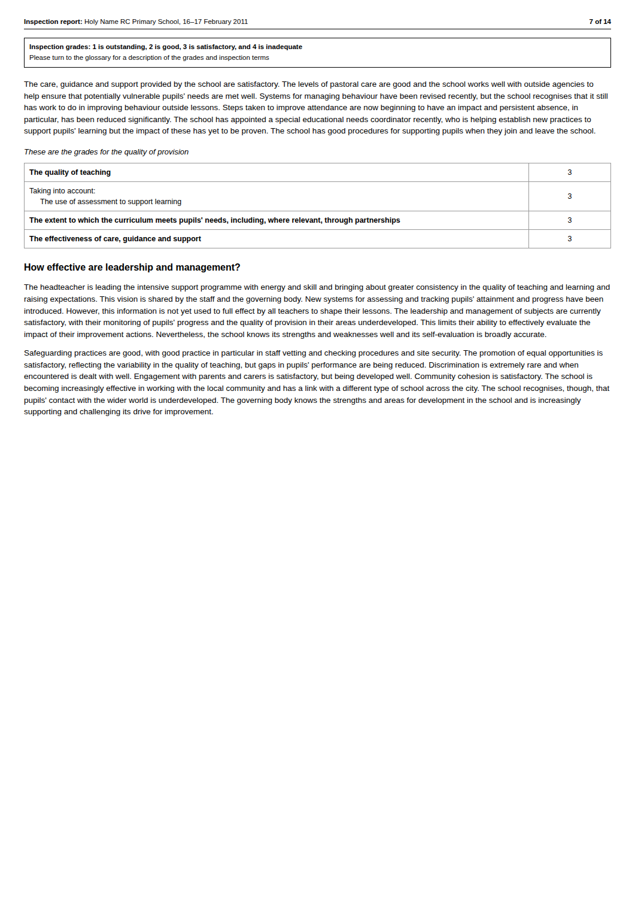Inspection report: Holy Name RC Primary School, 16–17 February 2011
7 of 14
Inspection grades: 1 is outstanding, 2 is good, 3 is satisfactory, and 4 is inadequate
Please turn to the glossary for a description of the grades and inspection terms
The care, guidance and support provided by the school are satisfactory. The levels of pastoral care are good and the school works well with outside agencies to help ensure that potentially vulnerable pupils' needs are met well. Systems for managing behaviour have been revised recently, but the school recognises that it still has work to do in improving behaviour outside lessons. Steps taken to improve attendance are now beginning to have an impact and persistent absence, in particular, has been reduced significantly. The school has appointed a special educational needs coordinator recently, who is helping establish new practices to support pupils' learning but the impact of these has yet to be proven. The school has good procedures for supporting pupils when they join and leave the school.
These are the grades for the quality of provision
| The quality of teaching | 3 |
| Taking into account: The use of assessment to support learning | 3 |
| The extent to which the curriculum meets pupils' needs, including, where relevant, through partnerships | 3 |
| The effectiveness of care, guidance and support | 3 |
How effective are leadership and management?
The headteacher is leading the intensive support programme with energy and skill and bringing about greater consistency in the quality of teaching and learning and raising expectations. This vision is shared by the staff and the governing body. New systems for assessing and tracking pupils' attainment and progress have been introduced. However, this information is not yet used to full effect by all teachers to shape their lessons. The leadership and management of subjects are currently satisfactory, with their monitoring of pupils' progress and the quality of provision in their areas underdeveloped. This limits their ability to effectively evaluate the impact of their improvement actions. Nevertheless, the school knows its strengths and weaknesses well and its self-evaluation is broadly accurate.
Safeguarding practices are good, with good practice in particular in staff vetting and checking procedures and site security. The promotion of equal opportunities is satisfactory, reflecting the variability in the quality of teaching, but gaps in pupils' performance are being reduced. Discrimination is extremely rare and when encountered is dealt with well. Engagement with parents and carers is satisfactory, but being developed well. Community cohesion is satisfactory. The school is becoming increasingly effective in working with the local community and has a link with a different type of school across the city. The school recognises, though, that pupils' contact with the wider world is underdeveloped. The governing body knows the strengths and areas for development in the school and is increasingly supporting and challenging its drive for improvement.